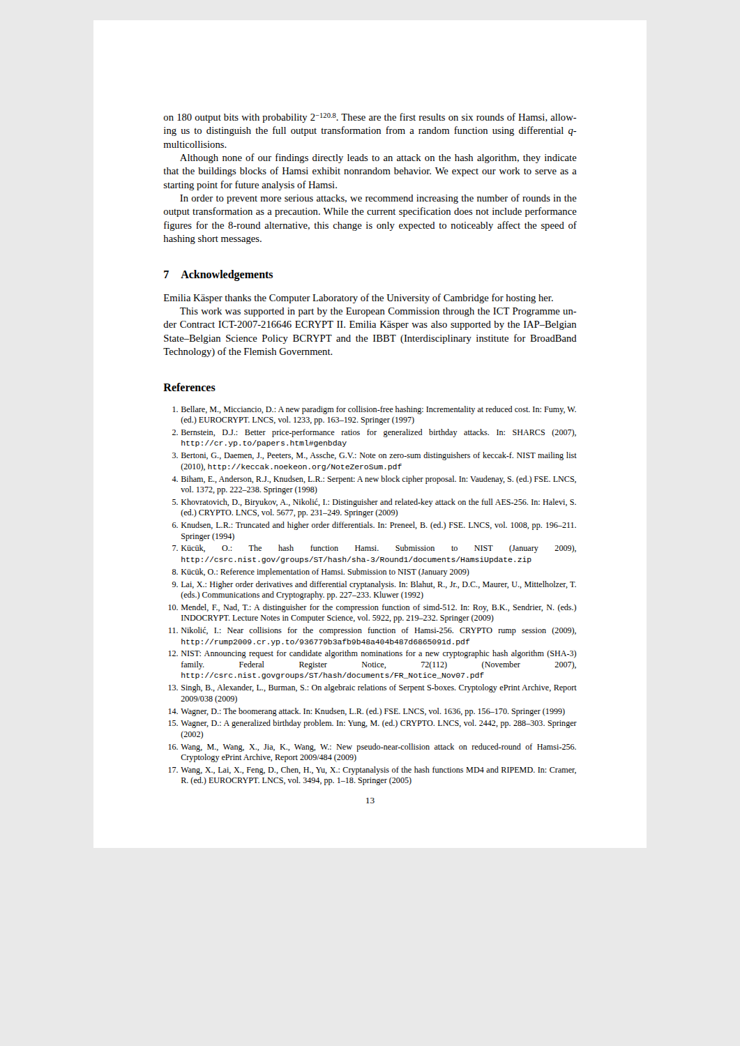on 180 output bits with probability 2−120.8. These are the first results on six rounds of Hamsi, allowing us to distinguish the full output transformation from a random function using differential q-multicollisions.
Although none of our findings directly leads to an attack on the hash algorithm, they indicate that the buildings blocks of Hamsi exhibit nonrandom behavior. We expect our work to serve as a starting point for future analysis of Hamsi.
In order to prevent more serious attacks, we recommend increasing the number of rounds in the output transformation as a precaution. While the current specification does not include performance figures for the 8-round alternative, this change is only expected to noticeably affect the speed of hashing short messages.
7 Acknowledgements
Emilia Käsper thanks the Computer Laboratory of the University of Cambridge for hosting her.
This work was supported in part by the European Commission through the ICT Programme under Contract ICT-2007-216646 ECRYPT II. Emilia Käsper was also supported by the IAP–Belgian State–Belgian Science Policy BCRYPT and the IBBT (Interdisciplinary institute for BroadBand Technology) of the Flemish Government.
References
1. Bellare, M., Micciancio, D.: A new paradigm for collision-free hashing: Incrementality at reduced cost. In: Fumy, W. (ed.) EUROCRYPT. LNCS, vol. 1233, pp. 163–192. Springer (1997)
2. Bernstein, D.J.: Better price-performance ratios for generalized birthday attacks. In: SHARCS (2007), http://cr.yp.to/papers.html#genbday
3. Bertoni, G., Daemen, J., Peeters, M., Assche, G.V.: Note on zero-sum distinguishers of keccak-f. NIST mailing list (2010), http://keccak.noekeon.org/NoteZeroSum.pdf
4. Biham, E., Anderson, R.J., Knudsen, L.R.: Serpent: A new block cipher proposal. In: Vaudenay, S. (ed.) FSE. LNCS, vol. 1372, pp. 222–238. Springer (1998)
5. Khovratovich, D., Biryukov, A., Nikolić, I.: Distinguisher and related-key attack on the full AES-256. In: Halevi, S. (ed.) CRYPTO. LNCS, vol. 5677, pp. 231–249. Springer (2009)
6. Knudsen, L.R.: Truncated and higher order differentials. In: Preneel, B. (ed.) FSE. LNCS, vol. 1008, pp. 196–211. Springer (1994)
7. Kücük, O.: The hash function Hamsi. Submission to NIST (January 2009), http://csrc.nist.gov/groups/ST/hash/sha-3/Round1/documents/HamsiUpdate.zip
8. Kücük, O.: Reference implementation of Hamsi. Submission to NIST (January 2009)
9. Lai, X.: Higher order derivatives and differential cryptanalysis. In: Blahut, R., Jr., D.C., Maurer, U., Mittelholzer, T. (eds.) Communications and Cryptography. pp. 227–233. Kluwer (1992)
10. Mendel, F., Nad, T.: A distinguisher for the compression function of simd-512. In: Roy, B.K., Sendrier, N. (eds.) INDOCRYPT. Lecture Notes in Computer Science, vol. 5922, pp. 219–232. Springer (2009)
11. Nikolić, I.: Near collisions for the compression function of Hamsi-256. CRYPTO rump session (2009), http://rump2009.cr.yp.to/936779b3afb9b48a404b487d6865091d.pdf
12. NIST: Announcing request for candidate algorithm nominations for a new cryptographic hash algorithm (SHA-3) family. Federal Register Notice, 72(112) (November 2007), http://csrc.nist.govgroups/ST/hash/documents/FR_Notice_Nov07.pdf
13. Singh, B., Alexander, L., Burman, S.: On algebraic relations of Serpent S-boxes. Cryptology ePrint Archive, Report 2009/038 (2009)
14. Wagner, D.: The boomerang attack. In: Knudsen, L.R. (ed.) FSE. LNCS, vol. 1636, pp. 156–170. Springer (1999)
15. Wagner, D.: A generalized birthday problem. In: Yung, M. (ed.) CRYPTO. LNCS, vol. 2442, pp. 288–303. Springer (2002)
16. Wang, M., Wang, X., Jia, K., Wang, W.: New pseudo-near-collision attack on reduced-round of Hamsi-256. Cryptology ePrint Archive, Report 2009/484 (2009)
17. Wang, X., Lai, X., Feng, D., Chen, H., Yu, X.: Cryptanalysis of the hash functions MD4 and RIPEMD. In: Cramer, R. (ed.) EUROCRYPT. LNCS, vol. 3494, pp. 1–18. Springer (2005)
13